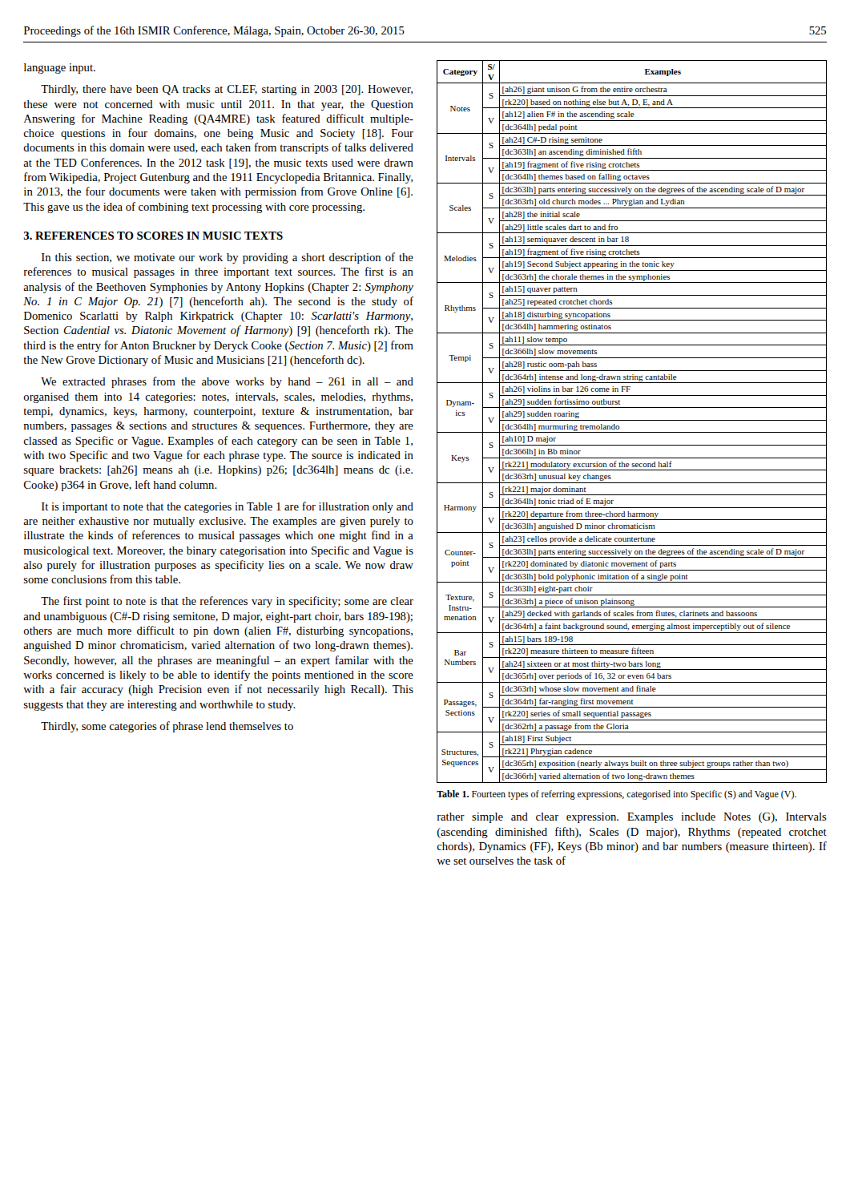Proceedings of the 16th ISMIR Conference, Málaga, Spain, October 26-30, 2015 525
language input.
Thirdly, there have been QA tracks at CLEF, starting in 2003 [20]. However, these were not concerned with music until 2011. In that year, the Question Answering for Machine Reading (QA4MRE) task featured difficult multiple-choice questions in four domains, one being Music and Society [18]. Four documents in this domain were used, each taken from transcripts of talks delivered at the TED Conferences. In the 2012 task [19], the music texts used were drawn from Wikipedia, Project Gutenburg and the 1911 Encyclopedia Britannica. Finally, in 2013, the four documents were taken with permission from Grove Online [6]. This gave us the idea of combining text processing with core processing.
3. REFERENCES TO SCORES IN MUSIC TEXTS
In this section, we motivate our work by providing a short description of the references to musical passages in three important text sources. The first is an analysis of the Beethoven Symphonies by Antony Hopkins (Chapter 2: Symphony No. 1 in C Major Op. 21) [7] (henceforth ah). The second is the study of Domenico Scarlatti by Ralph Kirkpatrick (Chapter 10: Scarlatti's Harmony, Section Cadential vs. Diatonic Movement of Harmony) [9] (henceforth rk). The third is the entry for Anton Bruckner by Deryck Cooke (Section 7. Music) [2] from the New Grove Dictionary of Music and Musicians [21] (henceforth dc).
We extracted phrases from the above works by hand – 261 in all – and organised them into 14 categories: notes, intervals, scales, melodies, rhythms, tempi, dynamics, keys, harmony, counterpoint, texture & instrumentation, bar numbers, passages & sections and structures & sequences. Furthermore, they are classed as Specific or Vague. Examples of each category can be seen in Table 1, with two Specific and two Vague for each phrase type. The source is indicated in square brackets: [ah26] means ah (i.e. Hopkins) p26; [dc364lh] means dc (i.e. Cooke) p364 in Grove, left hand column.
It is important to note that the categories in Table 1 are for illustration only and are neither exhaustive nor mutually exclusive. The examples are given purely to illustrate the kinds of references to musical passages which one might find in a musicological text. Moreover, the binary categorisation into Specific and Vague is also purely for illustration purposes as specificity lies on a scale. We now draw some conclusions from this table.
The first point to note is that the references vary in specificity; some are clear and unambiguous (C#-D rising semitone, D major, eight-part choir, bars 189-198); others are much more difficult to pin down (alien F#, disturbing syncopations, anguished D minor chromaticism, varied alternation of two long-drawn themes). Secondly, however, all the phrases are meaningful – an expert familar with the works concerned is likely to be able to identify the points mentioned in the score with a fair accuracy (high Precision even if not necessarily high Recall). This suggests that they are interesting and worthwhile to study.
Thirdly, some categories of phrase lend themselves to
| Category | S/ V | Examples |
| --- | --- | --- |
| Notes | S | [ah26] giant unison G from the entire orchestra |
| [rk220] based on nothing else but A, D, E, and A |
| V | [ah12] alien F# in the ascending scale |
| [dc364lh] pedal point |
| Intervals | S | [ah24] C#-D rising semitone |
| [dc363lh] an ascending diminished fifth |
| V | [ah19] fragment of five rising crotchets |
| [dc364lh] themes based on falling octaves |
| Scales | S | [dc363lh] parts entering successively on the degrees of the ascending scale of D major |
| [dc363rh] old church modes ... Phrygian and Lydian |
| V | [ah28] the initial scale |
| [ah29] little scales dart to and fro |
| Melodies | S | [ah13] semiquaver descent in bar 18 |
| [ah19] fragment of five rising crotchets |
| V | [ah19] Second Subject appearing in the tonic key |
| [dc363rh] the chorale themes in the symphonies |
| Rhythms | S | [ah15] quaver pattern |
| [ah25] repeated crotchet chords |
| V | [ah18] disturbing syncopations |
| [dc364lh] hammering ostinatos |
| Tempi | S | [ah11] slow tempo |
| [dc366lh] slow movements |
| V | [ah28] rustic oom-pah bass |
| [dc364rh] intense and long-drawn string cantabile |
| Dynam- ics | S | [ah26] violins in bar 126 come in FF |
| [ah29] sudden fortissimo outburst |
| V | [ah29] sudden roaring |
| [dc364lh] murmuring tremolando |
| Keys | S | [ah10] D major |
| [dc366lh] in Bb minor |
| V | [rk221] modulatory excursion of the second half |
| [dc363rh] unusual key changes |
| Harmony | S | [rk221] major dominant |
| [dc364lh] tonic triad of E major |
| V | [rk220] departure from three-chord harmony |
| [dc363lh] anguished D minor chromaticism |
| Counter- point | S | [ah23] cellos provide a delicate countertune |
| [dc363lh] parts entering successively on the degrees of the ascending scale of D major |
| V | [rk220] dominated by diatonic movement of parts |
| [dc363lh] bold polyphonic imitation of a single point |
| Texture, Instru- menation | S | [dc363lh] eight-part choir |
| [dc363rh] a piece of unison plainsong |
| V | [ah29] decked with garlands of scales from flutes, clarinets and bassoons |
| [dc364rh] a faint background sound, emerging almost imperceptibly out of silence |
| Bar Numbers | S | [ah15] bars 189-198 |
| [rk220] measure thirteen to measure fifteen |
| V | [ah24] sixteen or at most thirty-two bars long |
| [dc365rh] over periods of 16, 32 or even 64 bars |
| Passages, Sections | S | [dc363rh] whose slow movement and finale |
| [dc364rh] far-ranging first movement |
| V | [rk220] series of small sequential passages |
| [dc362rh] a passage from the Gloria |
| Structures, Sequences | S | [ah18] First Subject |
| [rk221] Phrygian cadence |
| V | [dc365rh] exposition (nearly always built on three subject groups rather than two) |
| [dc366rh] varied alternation of two long-drawn themes |
Table 1. Fourteen types of referring expressions, categorised into Specific (S) and Vague (V).
rather simple and clear expression. Examples include Notes (G), Intervals (ascending diminished fifth), Scales (D major), Rhythms (repeated crotchet chords), Dynamics (FF), Keys (Bb minor) and bar numbers (measure thirteen). If we set ourselves the task of